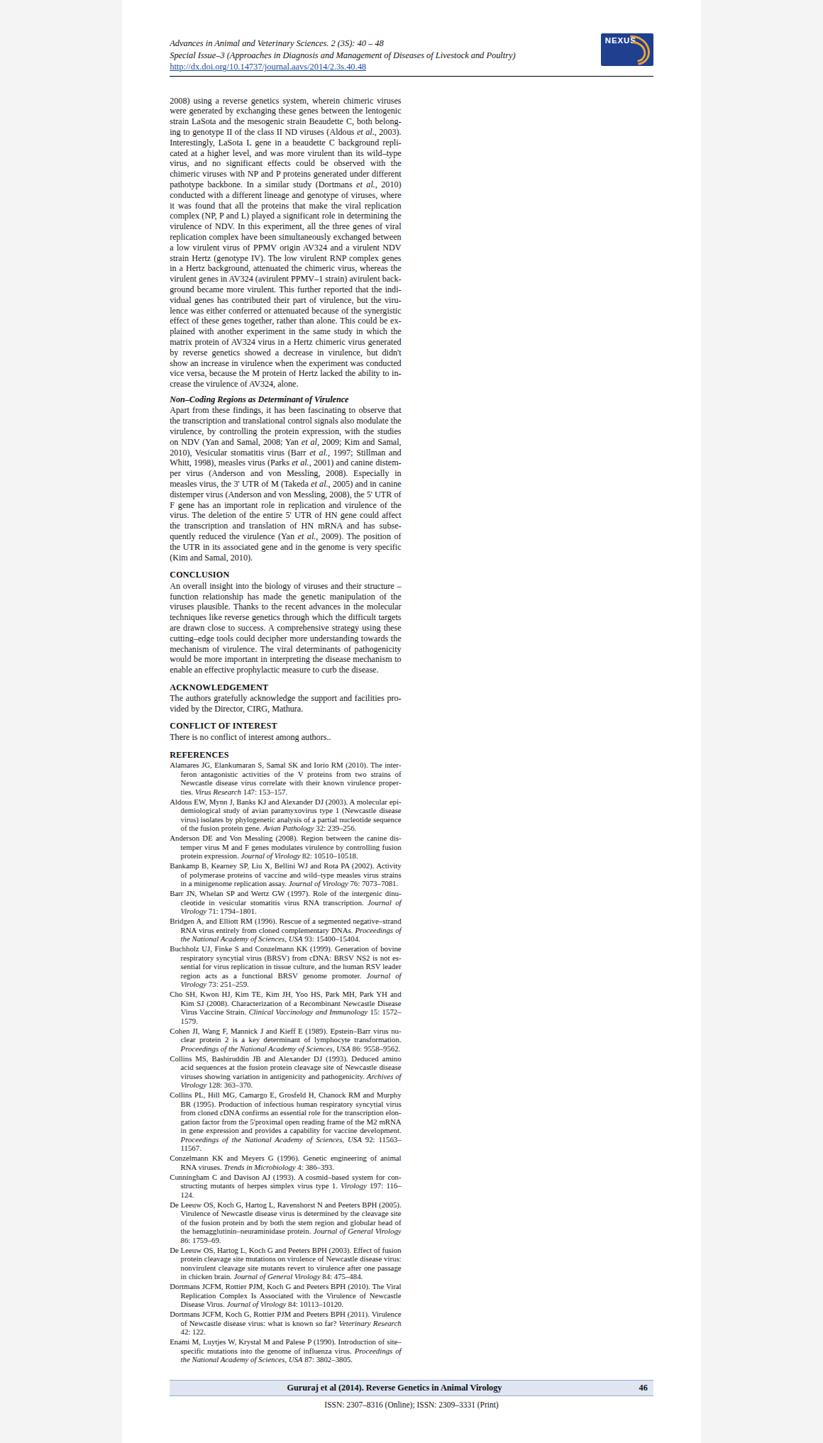NEXUS
Advances in Animal and Veterinary Sciences. 2 (3S): 40 – 48
Special Issue–3 (Approaches in Diagnosis and Management of Diseases of Livestock and Poultry)
http://dx.doi.org/10.14737/journal.aavs/2014/2.3s.40.48
2008) using a reverse genetics system, wherein chimeric viruses were generated by exchanging these genes between the lentogenic strain LaSota and the mesogenic strain Beaudette C, both belonging to genotype II of the class II ND viruses (Aldous et al., 2003). Interestingly, LaSota L gene in a beaudette C background replicated at a higher level, and was more virulent than its wild–type virus, and no significant effects could be observed with the chimeric viruses with NP and P proteins generated under different pathotype backbone. In a similar study (Dortmans et al., 2010) conducted with a different lineage and genotype of viruses, where it was found that all the proteins that make the viral replication complex (NP, P and L) played a significant role in determining the virulence of NDV. In this experiment, all the three genes of viral replication complex have been simultaneously exchanged between a low virulent virus of PPMV origin AV324 and a virulent NDV strain Hertz (genotype IV). The low virulent RNP complex genes in a Hertz background, attenuated the chimeric virus, whereas the virulent genes in AV324 (avirulent PPMV–1 strain) avirulent background became more virulent. This further reported that the individual genes has contributed their part of virulence, but the virulence was either conferred or attenuated because of the synergistic effect of these genes together, rather than alone. This could be explained with another experiment in the same study in which the matrix protein of AV324 virus in a Hertz chimeric virus generated by reverse genetics showed a decrease in virulence, but didn't show an increase in virulence when the experiment was conducted vice versa, because the M protein of Hertz lacked the ability to increase the virulence of AV324, alone.
Non–Coding Regions as Determinant of Virulence
Apart from these findings, it has been fascinating to observe that the transcription and translational control signals also modulate the virulence, by controlling the protein expression, with the studies on NDV (Yan and Samal, 2008; Yan et al, 2009; Kim and Samal, 2010), Vesicular stomatitis virus (Barr et al., 1997; Stillman and Whitt, 1998), measles virus (Parks et al., 2001) and canine distemper virus (Anderson and von Messling, 2008). Especially in measles virus, the 3' UTR of M (Takeda et al., 2005) and in canine distemper virus (Anderson and von Messling, 2008), the 5' UTR of F gene has an important role in replication and virulence of the virus. The deletion of the entire 5' UTR of HN gene could affect the transcription and translation of HN mRNA and has subsequently reduced the virulence (Yan et al., 2009). The position of the UTR in its associated gene and in the genome is very specific (Kim and Samal, 2010).
Conclusion
An overall insight into the biology of viruses and their structure –function relationship has made the genetic manipulation of the viruses plausible. Thanks to the recent advances in the molecular techniques like reverse genetics through which the difficult targets are drawn close to success. A comprehensive strategy using these cutting–edge tools could decipher more understanding towards the mechanism of virulence. The viral determinants of pathogenicity would be more important in interpreting the disease mechanism to enable an effective prophylactic measure to curb the disease.
Acknowledgement
The authors gratefully acknowledge the support and facilities provided by the Director, CIRG, Mathura.
Conflict of Interest
There is no conflict of interest among authors..
References
Alamares JG, Elankumaran S, Samal SK and Iorio RM (2010). The interferon antagonistic activities of the V proteins from two strains of Newcastle disease virus correlate with their known virulence properties. Virus Research 147: 153–157.
Aldous EW, Mynn J, Banks KJ and Alexander DJ (2003). A molecular epidemiological study of avian paramyxovirus type 1 (Newcastle disease virus) isolates by phylogenetic analysis of a partial nucleotide sequence of the fusion protein gene. Avian Pathology 32: 239–256.
Anderson DE and Von Messling (2008). Region between the canine distemper virus M and F genes modulates virulence by controlling fusion protein expression. Journal of Virology 82: 10510–10518.
Bankamp B, Kearney SP, Liu X, Bellini WJ and Rota PA (2002). Activity of polymerase proteins of vaccine and wild–type measles virus strains in a minigenome replication assay. Journal of Virology 76: 7073–7081.
Barr JN, Whelan SP and Wertz GW (1997). Role of the intergenic dinucleotide in vesicular stomatitis virus RNA transcription. Journal of Virology 71: 1794–1801.
Bridgen A, and Elliott RM (1996). Rescue of a segmented negative–strand RNA virus entirely from cloned complementary DNAs. Proceedings of the National Academy of Sciences, USA 93: 15400–15404.
Buchholz UJ, Finke S and Conzelmann KK (1999). Generation of bovine respiratory syncytial virus (BRSV) from cDNA: BRSV NS2 is not essential for virus replication in tissue culture, and the human RSV leader region acts as a functional BRSV genome promoter. Journal of Virology 73: 251–259.
Cho SH, Kwon HJ, Kim TE, Kim JH, Yoo HS, Park MH, Park YH and Kim SJ (2008). Characterization of a Recombinant Newcastle Disease Virus Vaccine Strain. Clinical Vaccinology and Immunology 15: 1572–1579.
Cohen JI, Wang F, Mannick J and Kieff E (1989). Epstein–Barr virus nuclear protein 2 is a key determinant of lymphocyte transformation. Proceedings of the National Academy of Sciences, USA 86: 9558–9562.
Collins MS, Bashiruddin JB and Alexander DJ (1993). Deduced amino acid sequences at the fusion protein cleavage site of Newcastle disease viruses showing variation in antigenicity and pathogenicity. Archives of Virology 128: 363–370.
Collins PL, Hill MG, Camargo E, Grosfeld H, Chanock RM and Murphy BR (1995). Production of infectious human respiratory syncytial virus from cloned cDNA confirms an essential role for the transcription elongation factor from the 5'proximal open reading frame of the M2 mRNA in gene expression and provides a capability for vaccine development. Proceedings of the National Academy of Sciences, USA 92: 11563–11567.
Conzelmann KK and Meyers G (1996). Genetic engineering of animal RNA viruses. Trends in Microbiology 4: 386–393.
Cunningham C and Davison AJ (1993). A cosmid–based system for constructing mutants of herpes simplex virus type 1. Virology 197: 116–124.
De Leeuw OS, Koch G, Hartog L, Ravenshorst N and Peeters BPH (2005). Virulence of Newcastle disease virus is determined by the cleavage site of the fusion protein and by both the stem region and globular head of the hemagglutinin–neuraminidase protein. Journal of General Virology 86: 1759–69.
De Leeuw OS, Hartog L, Koch G and Peeters BPH (2003). Effect of fusion protein cleavage site mutations on virulence of Newcastle disease virus: nonvirulent cleavage site mutants revert to virulence after one passage in chicken brain. Journal of General Virology 84: 475–484.
Dortmans JCFM, Rottier PJM, Koch G and Peeters BPH (2010). The Viral Replication Complex Is Associated with the Virulence of Newcastle Disease Virus. Journal of Virology 84: 10113–10120.
Dortmans JCFM, Koch G, Rottier PJM and Peeters BPH (2011). Virulence of Newcastle disease virus: what is known so far? Veterinary Research 42: 122.
Enami M, Luytjes W, Krystal M and Palese P (1990). Introduction of site–specific mutations into the genome of influenza virus. Proceedings of the National Academy of Sciences, USA 87: 3802–3805.
Gururaj et al (2014). Reverse Genetics in Animal Virology
46
ISSN: 2307–8316 (Online); ISSN: 2309–3331 (Print)